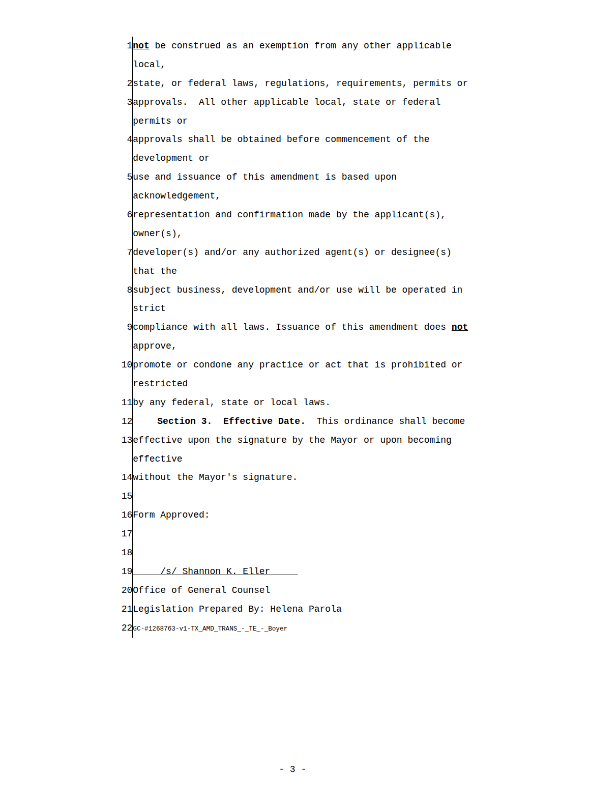| 1 | not be construed as an exemption from any other applicable local, |
| 2 | state, or federal laws, regulations, requirements, permits or |
| 3 | approvals. All other applicable local, state or federal permits or |
| 4 | approvals shall be obtained before commencement of the development or |
| 5 | use and issuance of this amendment is based upon acknowledgement, |
| 6 | representation and confirmation made by the applicant(s), owner(s), |
| 7 | developer(s) and/or any authorized agent(s) or designee(s) that the |
| 8 | subject business, development and/or use will be operated in strict |
| 9 | compliance with all laws. Issuance of this amendment does not approve, |
| 10 | promote or condone any practice or act that is prohibited or restricted |
| 11 | by any federal, state or local laws. |
| 12 | Section 3. Effective Date. This ordinance shall become |
| 13 | effective upon the signature by the Mayor or upon becoming effective |
| 14 | without the Mayor's signature. |
| 15 | |
| 16 | Form Approved: |
| 17 | |
| 18 | |
| 19 | /s/ Shannon K. Eller |
| 20 | Office of General Counsel |
| 21 | Legislation Prepared By: Helena Parola |
| 22 | GC-#1268763-v1-TX_AMD_TRANS_-_TE_-_Boyer |
- 3 -